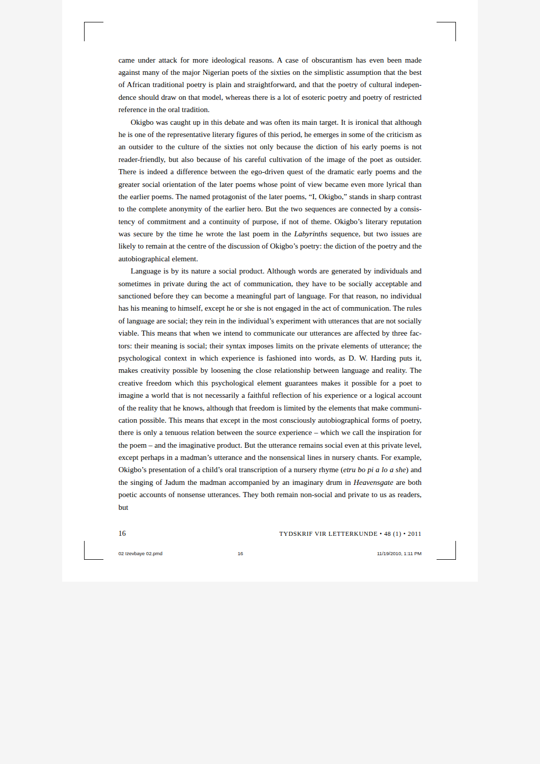came under attack for more ideological reasons. A case of obscurantism has even been made against many of the major Nigerian poets of the sixties on the simplistic assumption that the best of African traditional poetry is plain and straightforward, and that the poetry of cultural independence should draw on that model, whereas there is a lot of esoteric poetry and poetry of restricted reference in the oral tradition.
Okigbo was caught up in this debate and was often its main target. It is ironical that although he is one of the representative literary figures of this period, he emerges in some of the criticism as an outsider to the culture of the sixties not only because the diction of his early poems is not reader-friendly, but also because of his careful cultivation of the image of the poet as outsider. There is indeed a difference between the ego-driven quest of the dramatic early poems and the greater social orientation of the later poems whose point of view became even more lyrical than the earlier poems. The named protagonist of the later poems, “I, Okigbo,” stands in sharp contrast to the complete anonymity of the earlier hero. But the two sequences are connected by a consistency of commitment and a continuity of purpose, if not of theme. Okigbo’s literary reputation was secure by the time he wrote the last poem in the Labyrinths sequence, but two issues are likely to remain at the centre of the discussion of Okigbo’s poetry: the diction of the poetry and the autobiographical element.
Language is by its nature a social product. Although words are generated by individuals and sometimes in private during the act of communication, they have to be socially acceptable and sanctioned before they can become a meaningful part of language. For that reason, no individual has his meaning to himself, except he or she is not engaged in the act of communication. The rules of language are social; they rein in the individual’s experiment with utterances that are not socially viable. This means that when we intend to communicate our utterances are affected by three factors: their meaning is social; their syntax imposes limits on the private elements of utterance; the psychological context in which experience is fashioned into words, as D. W. Harding puts it, makes creativity possible by loosening the close relationship between language and reality. The creative freedom which this psychological element guarantees makes it possible for a poet to imagine a world that is not necessarily a faithful reflection of his experience or a logical account of the reality that he knows, although that freedom is limited by the elements that make communication possible. This means that except in the most consciously autobiographical forms of poetry, there is only a tenuous relation between the source experience – which we call the inspiration for the poem – and the imaginative product. But the utterance remains social even at this private level, except perhaps in a madman’s utterance and the nonsensical lines in nursery chants. For example, Okigbo’s presentation of a child’s oral transcription of a nursery rhyme (etru bo pi a lo a she) and the singing of Jadum the madman accompanied by an imaginary drum in Heavensgate are both poetic accounts of nonsense utterances. They both remain non-social and private to us as readers, but
16 Tydskrif vir Letterkunde • 48 (1) • 2011
02 Izevbaye 02.pmd 16 11/19/2010, 1:11 PM